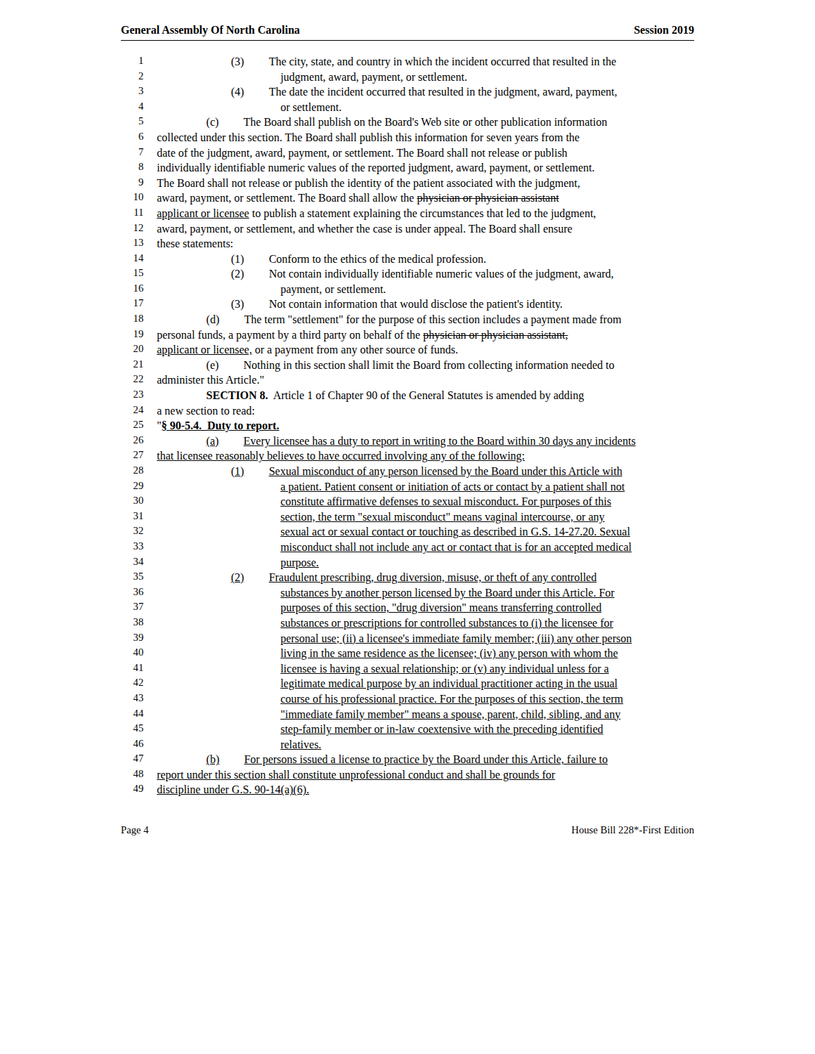General Assembly Of North Carolina
Session 2019
(3) The city, state, and country in which the incident occurred that resulted in the
judgment, award, payment, or settlement.
(4) The date the incident occurred that resulted in the judgment, award, payment,
or settlement.
(c) The Board shall publish on the Board's Web site or other publication information
collected under this section. The Board shall publish this information for seven years from the
date of the judgment, award, payment, or settlement. The Board shall not release or publish
individually identifiable numeric values of the reported judgment, award, payment, or settlement.
The Board shall not release or publish the identity of the patient associated with the judgment,
award, payment, or settlement. The Board shall allow the physician or physician assistant
applicant or licensee to publish a statement explaining the circumstances that led to the judgment,
award, payment, or settlement, and whether the case is under appeal. The Board shall ensure
these statements:
(1) Conform to the ethics of the medical profession.
(2) Not contain individually identifiable numeric values of the judgment, award,
payment, or settlement.
(3) Not contain information that would disclose the patient's identity.
(d) The term "settlement" for the purpose of this section includes a payment made from
personal funds, a payment by a third party on behalf of the physician or physician assistant,
applicant or licensee, or a payment from any other source of funds.
(e) Nothing in this section shall limit the Board from collecting information needed to
administer this Article."
SECTION 8. Article 1 of Chapter 90 of the General Statutes is amended by adding
a new section to read:
"§ 90-5.4. Duty to report.
(a) Every licensee has a duty to report in writing to the Board within 30 days any incidents
that licensee reasonably believes to have occurred involving any of the following:
(1) Sexual misconduct of any person licensed by the Board under this Article with
a patient. Patient consent or initiation of acts or contact by a patient shall not
constitute affirmative defenses to sexual misconduct. For purposes of this
section, the term "sexual misconduct" means vaginal intercourse, or any
sexual act or sexual contact or touching as described in G.S. 14-27.20. Sexual
misconduct shall not include any act or contact that is for an accepted medical
purpose.
(2) Fraudulent prescribing, drug diversion, misuse, or theft of any controlled
substances by another person licensed by the Board under this Article. For
purposes of this section, "drug diversion" means transferring controlled
substances or prescriptions for controlled substances to (i) the licensee for
personal use; (ii) a licensee's immediate family member; (iii) any other person
living in the same residence as the licensee; (iv) any person with whom the
licensee is having a sexual relationship; or (v) any individual unless for a
legitimate medical purpose by an individual practitioner acting in the usual
course of his professional practice. For the purposes of this section, the term
"immediate family member" means a spouse, parent, child, sibling, and any
step-family member or in-law coextensive with the preceding identified
relatives.
(b) For persons issued a license to practice by the Board under this Article, failure to
report under this section shall constitute unprofessional conduct and shall be grounds for
discipline under G.S. 90-14(a)(6).
Page 4
House Bill 228*-First Edition